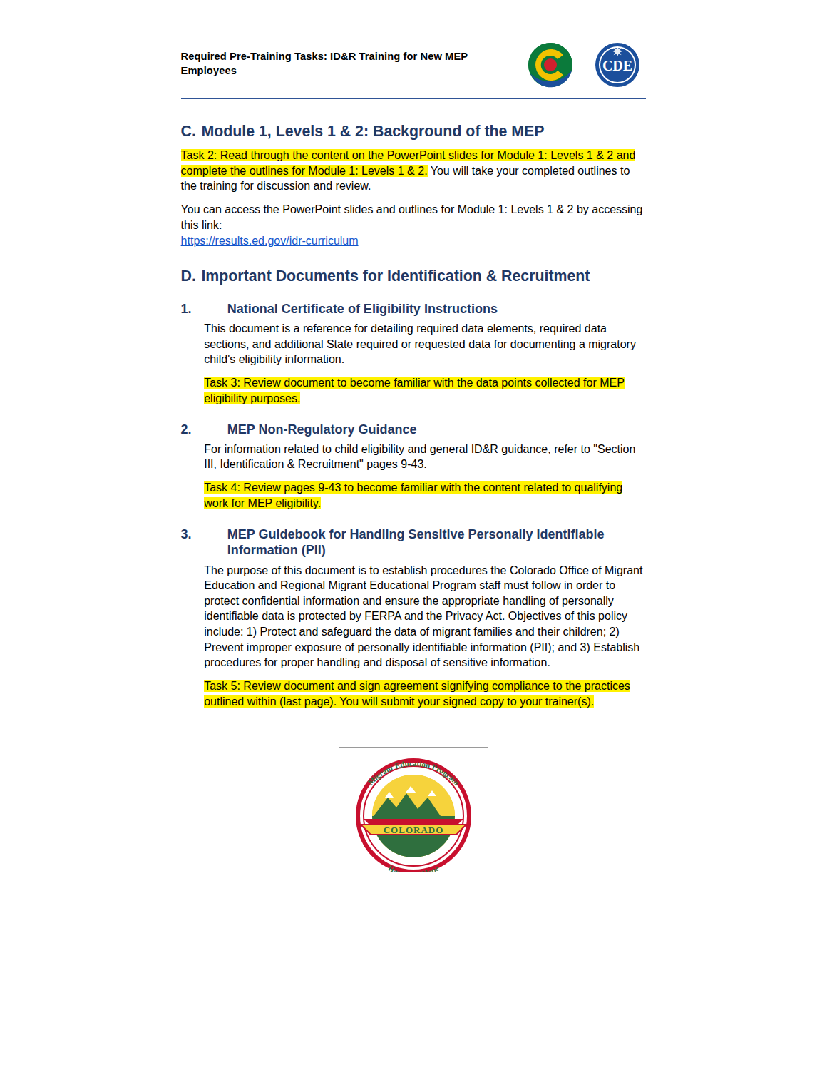Required Pre-Training Tasks: ID&R Training for New MEP Employees
CDE
C. Module 1, Levels 1 & 2: Background of the MEP
Task 2: Read through the content on the PowerPoint slides for Module 1: Levels 1 & 2 and complete the outlines for Module 1: Levels 1 & 2. You will take your completed outlines to the training for discussion and review.
You can access the PowerPoint slides and outlines for Module 1: Levels 1 & 2 by accessing this link:
https://results.ed.gov/idr-curriculum
D. Important Documents for Identification & Recruitment
1. National Certificate of Eligibility Instructions
This document is a reference for detailing required data elements, required data sections, and additional State required or requested data for documenting a migratory child's eligibility information.
Task 3: Review document to become familiar with the data points collected for MEP eligibility purposes.
2. MEP Non-Regulatory Guidance
For information related to child eligibility and general ID&R guidance, refer to "Section III, Identification & Recruitment" pages 9-43.
Task 4: Review pages 9-43 to become familiar with the content related to qualifying work for MEP eligibility.
3. MEP Guidebook for Handling Sensitive Personally Identifiable Information (PII)
The purpose of this document is to establish procedures the Colorado Office of Migrant Education and Regional Migrant Educational Program staff must follow in order to protect confidential information and ensure the appropriate handling of personally identifiable data is protected by FERPA and the Privacy Act. Objectives of this policy include: 1) Protect and safeguard the data of migrant families and their children; 2) Prevent improper exposure of personally identifiable information (PII); and 3) Establish procedures for proper handling and disposal of sensitive information.
Task 5: Review document and sign agreement signifying compliance to the practices outlined within (last page). You will submit your signed copy to your trainer(s).
COLORADO Migrant Education Program Harvest of Hope